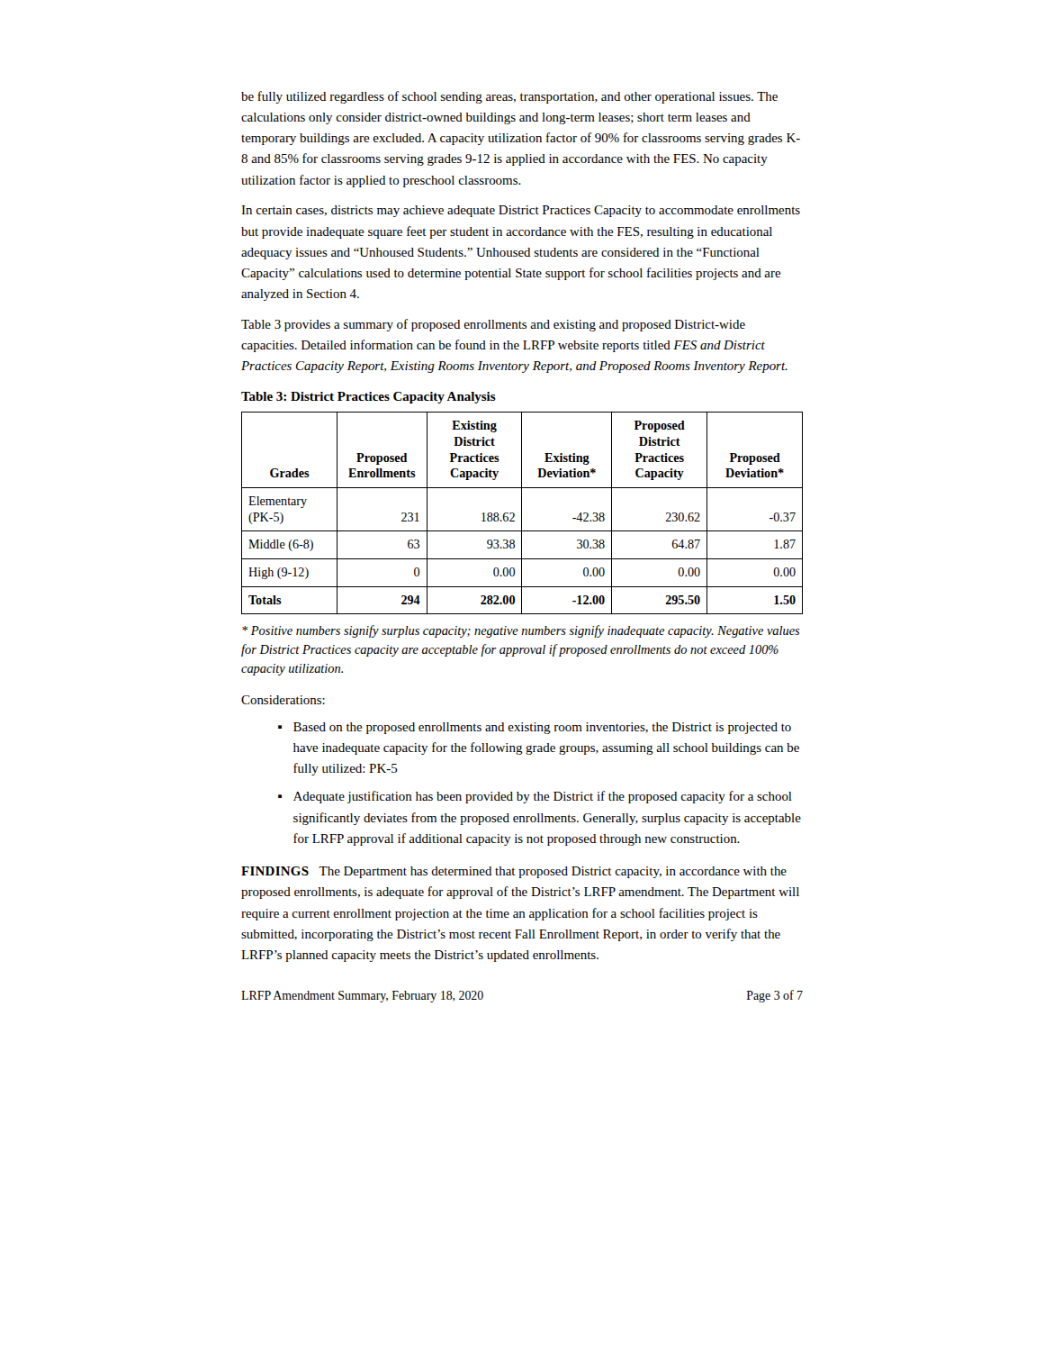be fully utilized regardless of school sending areas, transportation, and other operational issues. The calculations only consider district-owned buildings and long-term leases; short term leases and temporary buildings are excluded. A capacity utilization factor of 90% for classrooms serving grades K-8 and 85% for classrooms serving grades 9-12 is applied in accordance with the FES. No capacity utilization factor is applied to preschool classrooms.
In certain cases, districts may achieve adequate District Practices Capacity to accommodate enrollments but provide inadequate square feet per student in accordance with the FES, resulting in educational adequacy issues and “Unhoused Students.” Unhoused students are considered in the “Functional Capacity” calculations used to determine potential State support for school facilities projects and are analyzed in Section 4.
Table 3 provides a summary of proposed enrollments and existing and proposed District-wide capacities. Detailed information can be found in the LRFP website reports titled FES and District Practices Capacity Report, Existing Rooms Inventory Report, and Proposed Rooms Inventory Report.
Table 3: District Practices Capacity Analysis
| Grades | Proposed Enrollments | Existing District Practices Capacity | Existing Deviation* | Proposed District Practices Capacity | Proposed Deviation* |
| --- | --- | --- | --- | --- | --- |
| Elementary (PK-5) | 231 | 188.62 | -42.38 | 230.62 | -0.37 |
| Middle (6-8) | 63 | 93.38 | 30.38 | 64.87 | 1.87 |
| High (9-12) | 0 | 0.00 | 0.00 | 0.00 | 0.00 |
| Totals | 294 | 282.00 | -12.00 | 295.50 | 1.50 |
* Positive numbers signify surplus capacity; negative numbers signify inadequate capacity. Negative values for District Practices capacity are acceptable for approval if proposed enrollments do not exceed 100% capacity utilization.
Considerations:
Based on the proposed enrollments and existing room inventories, the District is projected to have inadequate capacity for the following grade groups, assuming all school buildings can be fully utilized: PK-5
Adequate justification has been provided by the District if the proposed capacity for a school significantly deviates from the proposed enrollments. Generally, surplus capacity is acceptable for LRFP approval if additional capacity is not proposed through new construction.
FINDINGS The Department has determined that proposed District capacity, in accordance with the proposed enrollments, is adequate for approval of the District’s LRFP amendment. The Department will require a current enrollment projection at the time an application for a school facilities project is submitted, incorporating the District’s most recent Fall Enrollment Report, in order to verify that the LRFP’s planned capacity meets the District’s updated enrollments.
LRFP Amendment Summary, February 18, 2020 Page 3 of 7